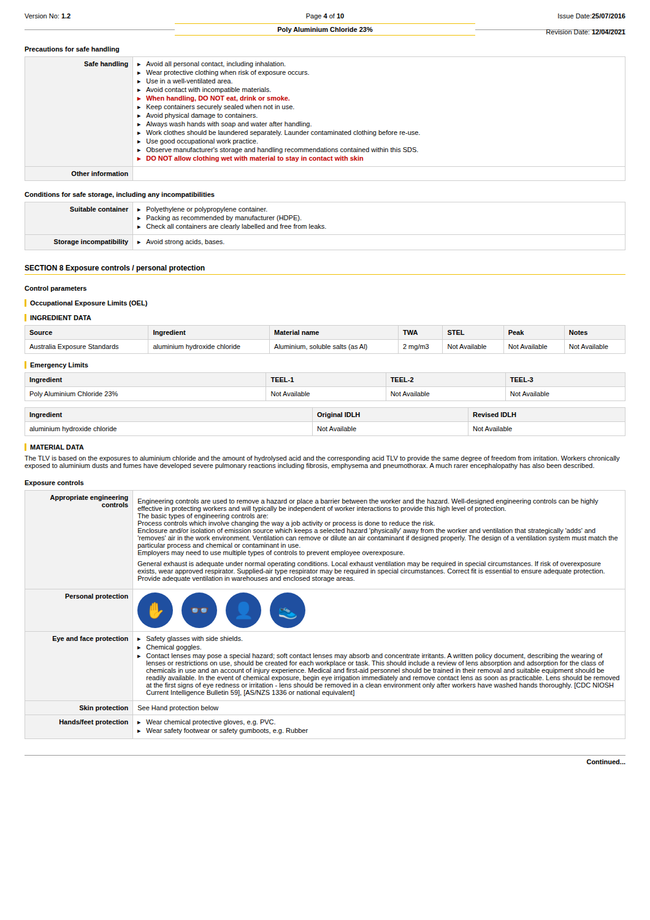Version No: 1.2
Page 4 of 10
Issue Date:25/07/2016
Poly Aluminium Chloride 23%
Revision Date: 12/04/2021
Precautions for safe handling
| Safe handling | Avoid all personal contact, including inhalation. Wear protective clothing when risk of exposure occurs. Use in a well-ventilated area. Avoid contact with incompatible materials. When handling, DO NOT eat, drink or smoke. Keep containers securely sealed when not in use. Avoid physical damage to containers. Always wash hands with soap and water after handling. Work clothes should be laundered separately. Launder contaminated clothing before re-use. Use good occupational work practice. Observe manufacturer's storage and handling recommendations contained within this SDS. DO NOT allow clothing wet with material to stay in contact with skin |
| Other information | |
Conditions for safe storage, including any incompatibilities
| Suitable container | Polyethylene or polypropylene container. Packing as recommended by manufacturer (HDPE). Check all containers are clearly labelled and free from leaks. |
| Storage incompatibility | Avoid strong acids, bases. |
SECTION 8 Exposure controls / personal protection
Control parameters
Occupational Exposure Limits (OEL)
INGREDIENT DATA
| Source | Ingredient | Material name | TWA | STEL | Peak | Notes |
| --- | --- | --- | --- | --- | --- | --- |
| Australia Exposure Standards | aluminium hydroxide chloride | Aluminium, soluble salts (as Al) | 2 mg/m3 | Not Available | Not Available | Not Available |
Emergency Limits
| Ingredient | TEEL-1 | TEEL-2 | TEEL-3 |
| --- | --- | --- | --- |
| Poly Aluminium Chloride 23% | Not Available | Not Available | Not Available |
| Ingredient | Original IDLH | Revised IDLH |
| --- | --- | --- |
| aluminium hydroxide chloride | Not Available | Not Available |
MATERIAL DATA
The TLV is based on the exposures to aluminium chloride and the amount of hydrolysed acid and the corresponding acid TLV to provide the same degree of freedom from irritation. Workers chronically exposed to aluminium dusts and fumes have developed severe pulmonary reactions including fibrosis, emphysema and pneumothorax. A much rarer encephalopathy has also been described.
Exposure controls
| Appropriate engineering controls | Engineering controls are used to remove a hazard or place a barrier between the worker and the hazard. Well-designed engineering controls can be highly effective in protecting workers and will typically be independent of worker interactions to provide this high level of protection. The basic types of engineering controls are: Process controls which involve changing the way a job activity or process is done to reduce the risk. Enclosure and/or isolation of emission source which keeps a selected hazard 'physically' away from the worker and ventilation that strategically 'adds' and 'removes' air in the work environment. Ventilation can remove or dilute an air contaminant if designed properly. The design of a ventilation system must match the particular process and chemical or contaminant in use. Employers may need to use multiple types of controls to prevent employee overexposure. General exhaust is adequate under normal operating conditions. Local exhaust ventilation may be required in special circumstances. If risk of overexposure exists, wear approved respirator. Supplied-air type respirator may be required in special circumstances. Correct fit is essential to ensure adequate protection. Provide adequate ventilation in warehouses and enclosed storage areas. |
| Personal protection | ✋ 👓 👤 👟 |
| Eye and face protection | Safety glasses with side shields. Chemical goggles. Contact lenses may pose a special hazard; soft contact lenses may absorb and concentrate irritants. A written policy document, describing the wearing of lenses or restrictions on use, should be created for each workplace or task. This should include a review of lens absorption and adsorption for the class of chemicals in use and an account of injury experience. Medical and first-aid personnel should be trained in their removal and suitable equipment should be readily available. In the event of chemical exposure, begin eye irrigation immediately and remove contact lens as soon as practicable. Lens should be removed at the first signs of eye redness or irritation - lens should be removed in a clean environment only after workers have washed hands thoroughly. [CDC NIOSH Current Intelligence Bulletin 59], [AS/NZS 1336 or national equivalent] |
| Skin protection | See Hand protection below |
| Hands/feet protection | Wear chemical protective gloves, e.g. PVC. Wear safety footwear or safety gumboots, e.g. Rubber |
Continued...